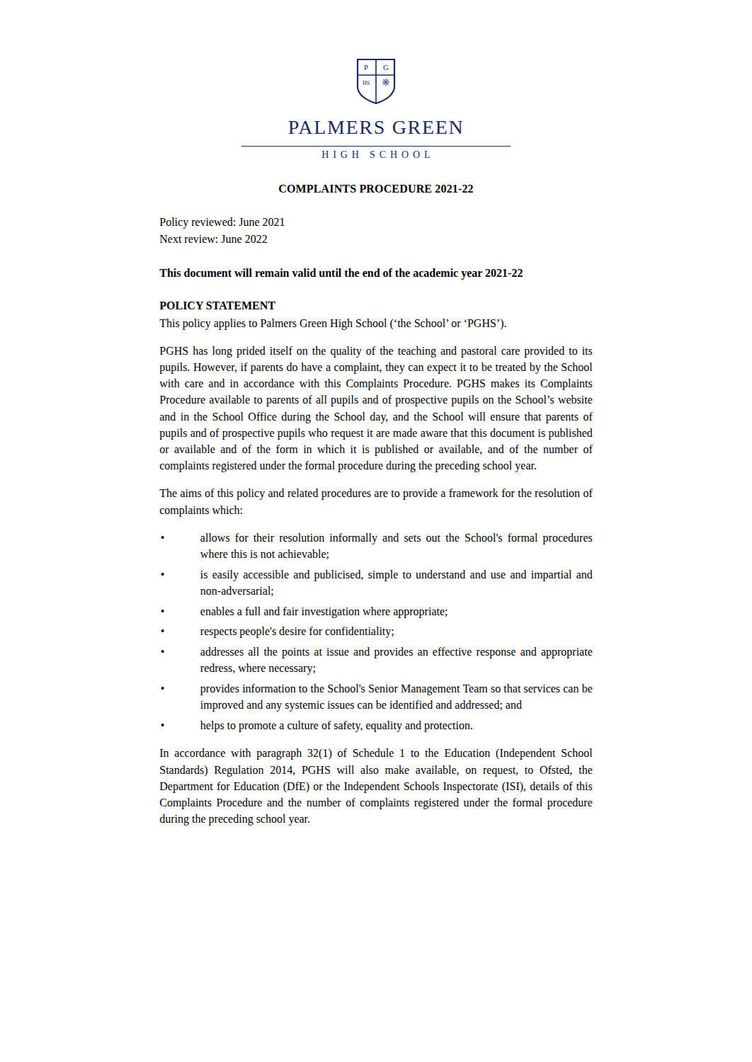P G HS
PALMERS GREEN
HIGH SCHOOL
COMPLAINTS PROCEDURE 2021-22
Policy reviewed: June 2021
Next review: June 2022
This document will remain valid until the end of the academic year 2021-22
POLICY STATEMENT
This policy applies to Palmers Green High School (‘the School’ or ‘PGHS’).
PGHS has long prided itself on the quality of the teaching and pastoral care provided to its pupils. However, if parents do have a complaint, they can expect it to be treated by the School with care and in accordance with this Complaints Procedure. PGHS makes its Complaints Procedure available to parents of all pupils and of prospective pupils on the School’s website and in the School Office during the School day, and the School will ensure that parents of pupils and of prospective pupils who request it are made aware that this document is published or available and of the form in which it is published or available, and of the number of complaints registered under the formal procedure during the preceding school year.
The aims of this policy and related procedures are to provide a framework for the resolution of complaints which:
allows for their resolution informally and sets out the School's formal procedures where this is not achievable;
is easily accessible and publicised, simple to understand and use and impartial and non-adversarial;
enables a full and fair investigation where appropriate;
respects people's desire for confidentiality;
addresses all the points at issue and provides an effective response and appropriate redress, where necessary;
provides information to the School's Senior Management Team so that services can be improved and any systemic issues can be identified and addressed; and
helps to promote a culture of safety, equality and protection.
In accordance with paragraph 32(1) of Schedule 1 to the Education (Independent School Standards) Regulation 2014, PGHS will also make available, on request, to Ofsted, the Department for Education (DfE) or the Independent Schools Inspectorate (ISI), details of this Complaints Procedure and the number of complaints registered under the formal procedure during the preceding school year.